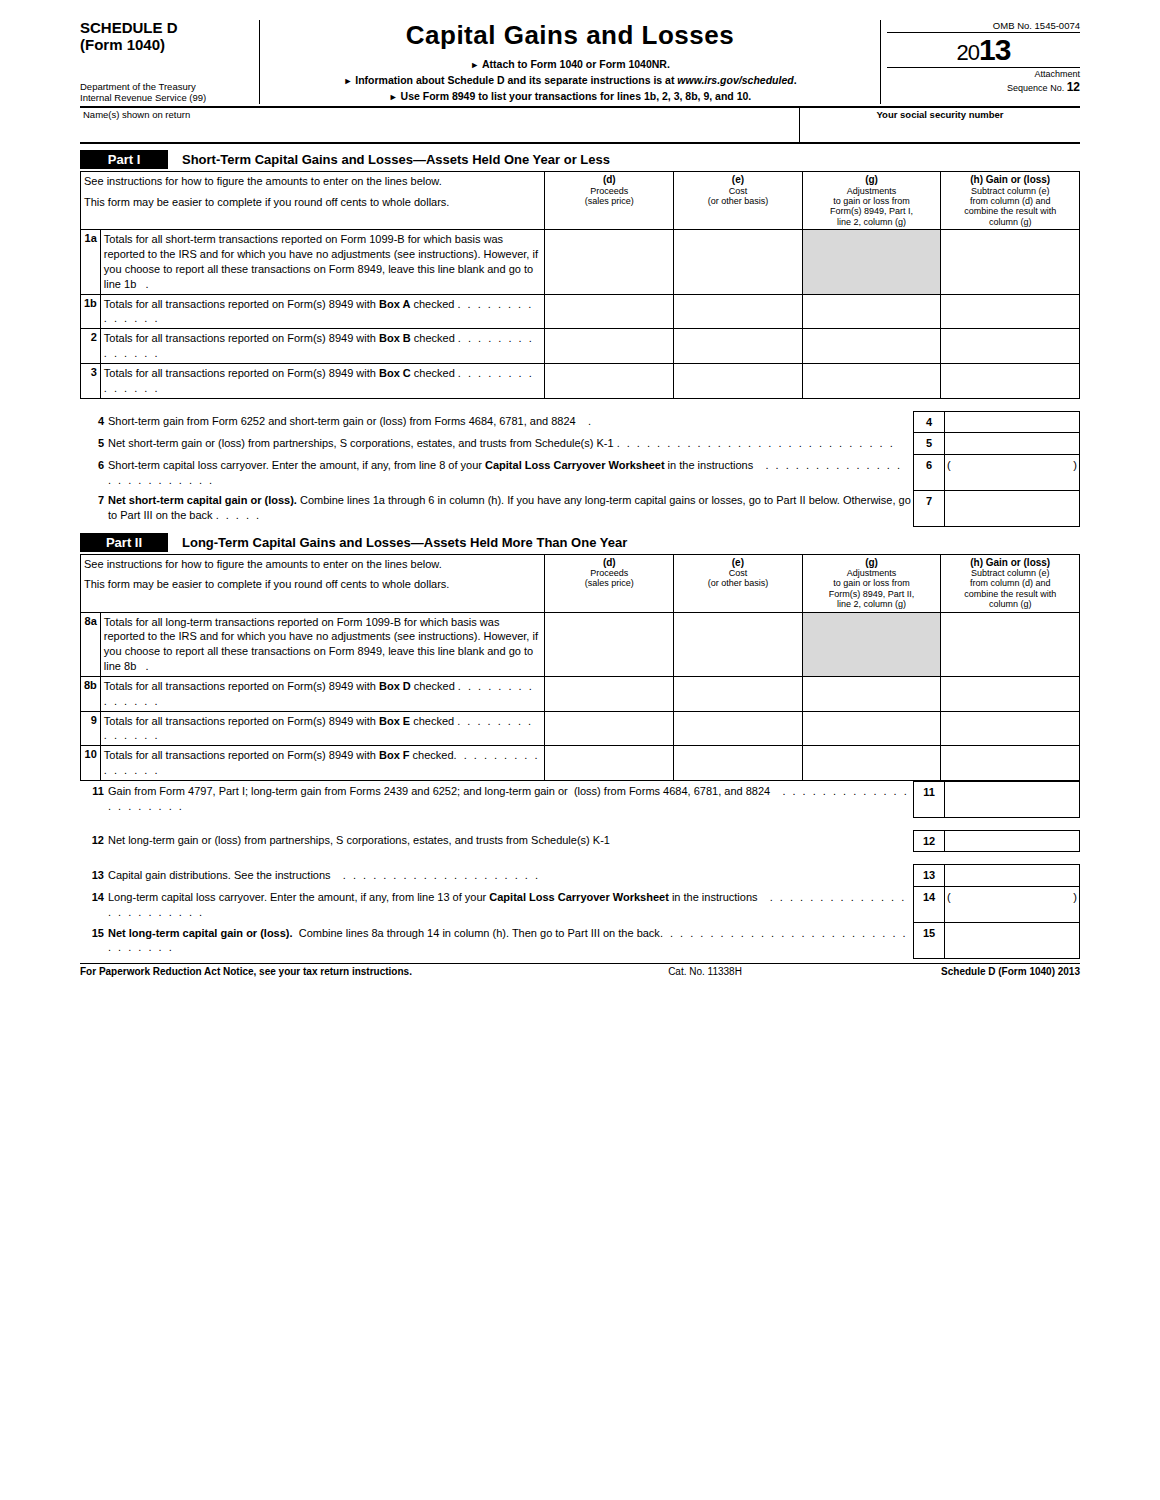SCHEDULE D
(Form 1040)
Department of the Treasury
Internal Revenue Service (99)
Capital Gains and Losses
► Attach to Form 1040 or Form 1040NR.
► Information about Schedule D and its separate instructions is at www.irs.gov/scheduled.
► Use Form 8949 to list your transactions for lines 1b, 2, 3, 8b, 9, and 10.
OMB No. 1545-0074
2013
Attachment
Sequence No. 12
Name(s) shown on return
Your social security number
Part I
Short-Term Capital Gains and Losses—Assets Held One Year or Less
| See instructions for how to figure the amounts to enter on the lines below. This form may be easier to complete if you round off cents to whole dollars. | (d) Proceeds (sales price) | (e) Cost (or other basis) | (g) Adjustments to gain or loss from Form(s) 8949, Part I, line 2, column (g) | (h) Gain or (loss) Subtract column (e) from column (d) and combine the result with column (g) |
| 1a | Totals for all short-term transactions reported on Form 1099-B for which basis was reported to the IRS and for which you have no adjustments (see instructions). However, if you choose to report all these transactions on Form 8949, leave this line blank and go to line 1b . | | | | |
| 1b | Totals for all transactions reported on Form(s) 8949 with Box A checked . . . . . . . . . . . . . . | | | | |
| 2 | Totals for all transactions reported on Form(s) 8949 with Box B checked . . . . . . . . . . . . . . | | | | |
| 3 | Totals for all transactions reported on Form(s) 8949 with Box C checked . . . . . . . . . . . . . . | | | | |
| 4 | Short-term gain from Form 6252 and short-term gain or (loss) from Forms 4684, 6781, and 8824 . | 4 | |
| 5 | Net short-term gain or (loss) from partnerships, S corporations, estates, and trusts from Schedule(s) K-1 . . . . . . . . . . . . . . . . . . . . . . . . . . . . | 5 | |
| 6 | Short-term capital loss carryover. Enter the amount, if any, from line 8 of your Capital Loss Carryover Worksheet in the instructions . . . . . . . . . . . . . . . . . . . . . . . . . | 6 | ( ) |
| 7 | Net short-term capital gain or (loss). Combine lines 1a through 6 in column (h). If you have any long-term capital gains or losses, go to Part II below. Otherwise, go to Part III on the back . . . . . | 7 | |
Part II
Long-Term Capital Gains and Losses—Assets Held More Than One Year
| See instructions for how to figure the amounts to enter on the lines below. This form may be easier to complete if you round off cents to whole dollars. | (d) Proceeds (sales price) | (e) Cost (or other basis) | (g) Adjustments to gain or loss from Form(s) 8949, Part II, line 2, column (g) | (h) Gain or (loss) Subtract column (e) from column (d) and combine the result with column (g) |
| 8a | Totals for all long-term transactions reported on Form 1099-B for which basis was reported to the IRS and for which you have no adjustments (see instructions). However, if you choose to report all these transactions on Form 8949, leave this line blank and go to line 8b . | | | | |
| 8b | Totals for all transactions reported on Form(s) 8949 with Box D checked . . . . . . . . . . . . . . | | | | |
| 9 | Totals for all transactions reported on Form(s) 8949 with Box E checked . . . . . . . . . . . . . . | | | | |
| 10 | Totals for all transactions reported on Form(s) 8949 with Box F checked . . . . . . . . . . . . . . . | | | | |
| 11 | Gain from Form 4797, Part I; long-term gain from Forms 2439 and 6252; and long-term gain or (loss) from Forms 4684, 6781, and 8824 . . . . . . . . . . . . . . . . . . . . . | 11 | |
| 12 | Net long-term gain or (loss) from partnerships, S corporations, estates, and trusts from Schedule(s) K-1 | 12 | |
| 13 | Capital gain distributions. See the instructions . . . . . . . . . . . . . . . . . . . . | 13 | |
| 14 | Long-term capital loss carryover. Enter the amount, if any, from line 13 of your Capital Loss Carryover Worksheet in the instructions . . . . . . . . . . . . . . . . . . . . . . . . | 14 | ( ) |
| 15 | Net long-term capital gain or (loss). Combine lines 8a through 14 in column (h). Then go to Part III on the back . . . . . . . . . . . . . . . . . . . . . . . . . . . . . . . . | 15 | |
For Paperwork Reduction Act Notice, see your tax return instructions.
Cat. No. 11338H
Schedule D (Form 1040) 2013